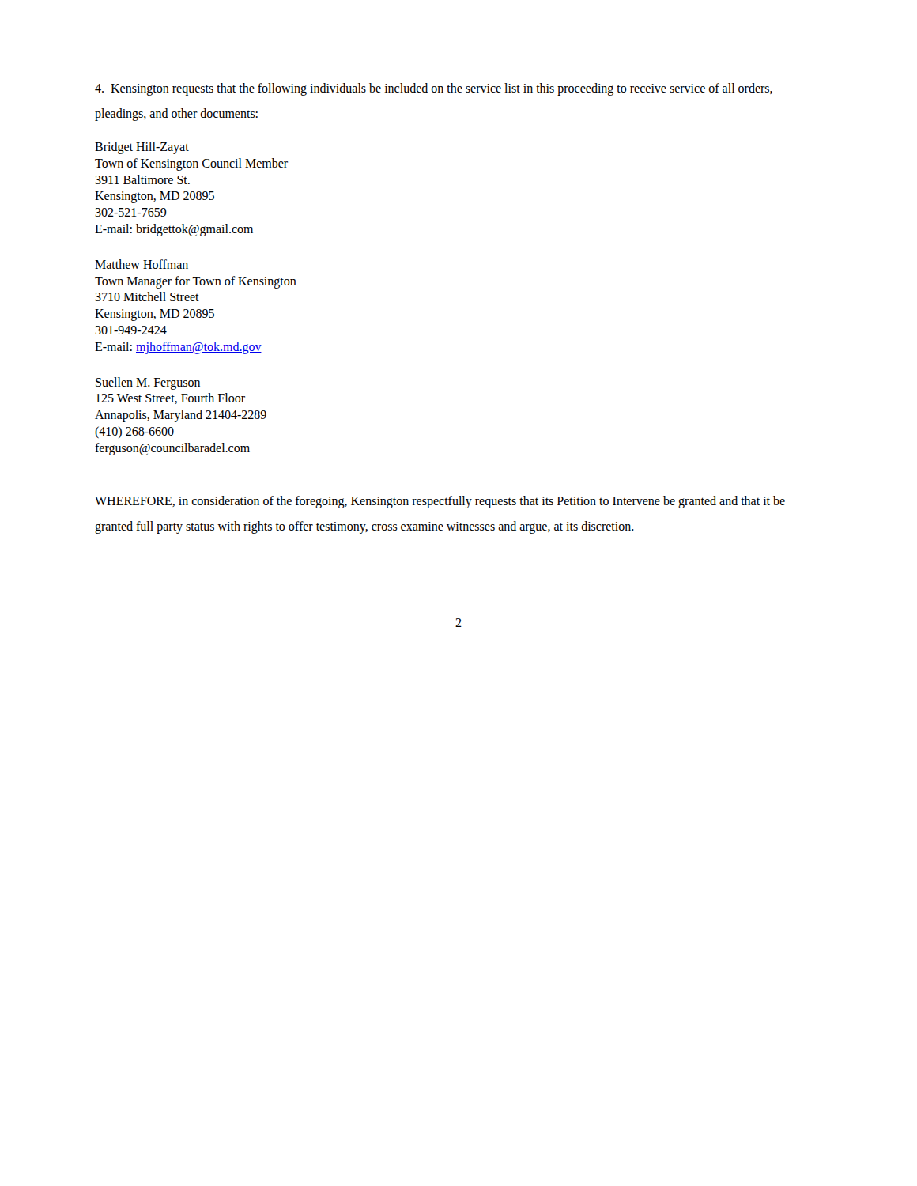4. Kensington requests that the following individuals be included on the service list in this proceeding to receive service of all orders, pleadings, and other documents:
Bridget Hill-Zayat
Town of Kensington Council Member
3911 Baltimore St.
Kensington, MD 20895
302-521-7659
E-mail: bridgettok@gmail.com
Matthew Hoffman
Town Manager for Town of Kensington
3710 Mitchell Street
Kensington, MD 20895
301-949-2424
E-mail: mjhoffman@tok.md.gov
Suellen M. Ferguson
125 West Street, Fourth Floor
Annapolis, Maryland 21404-2289
(410) 268-6600
ferguson@councilbaradel.com
WHEREFORE, in consideration of the foregoing, Kensington respectfully requests that its Petition to Intervene be granted and that it be granted full party status with rights to offer testimony, cross examine witnesses and argue, at its discretion.
2